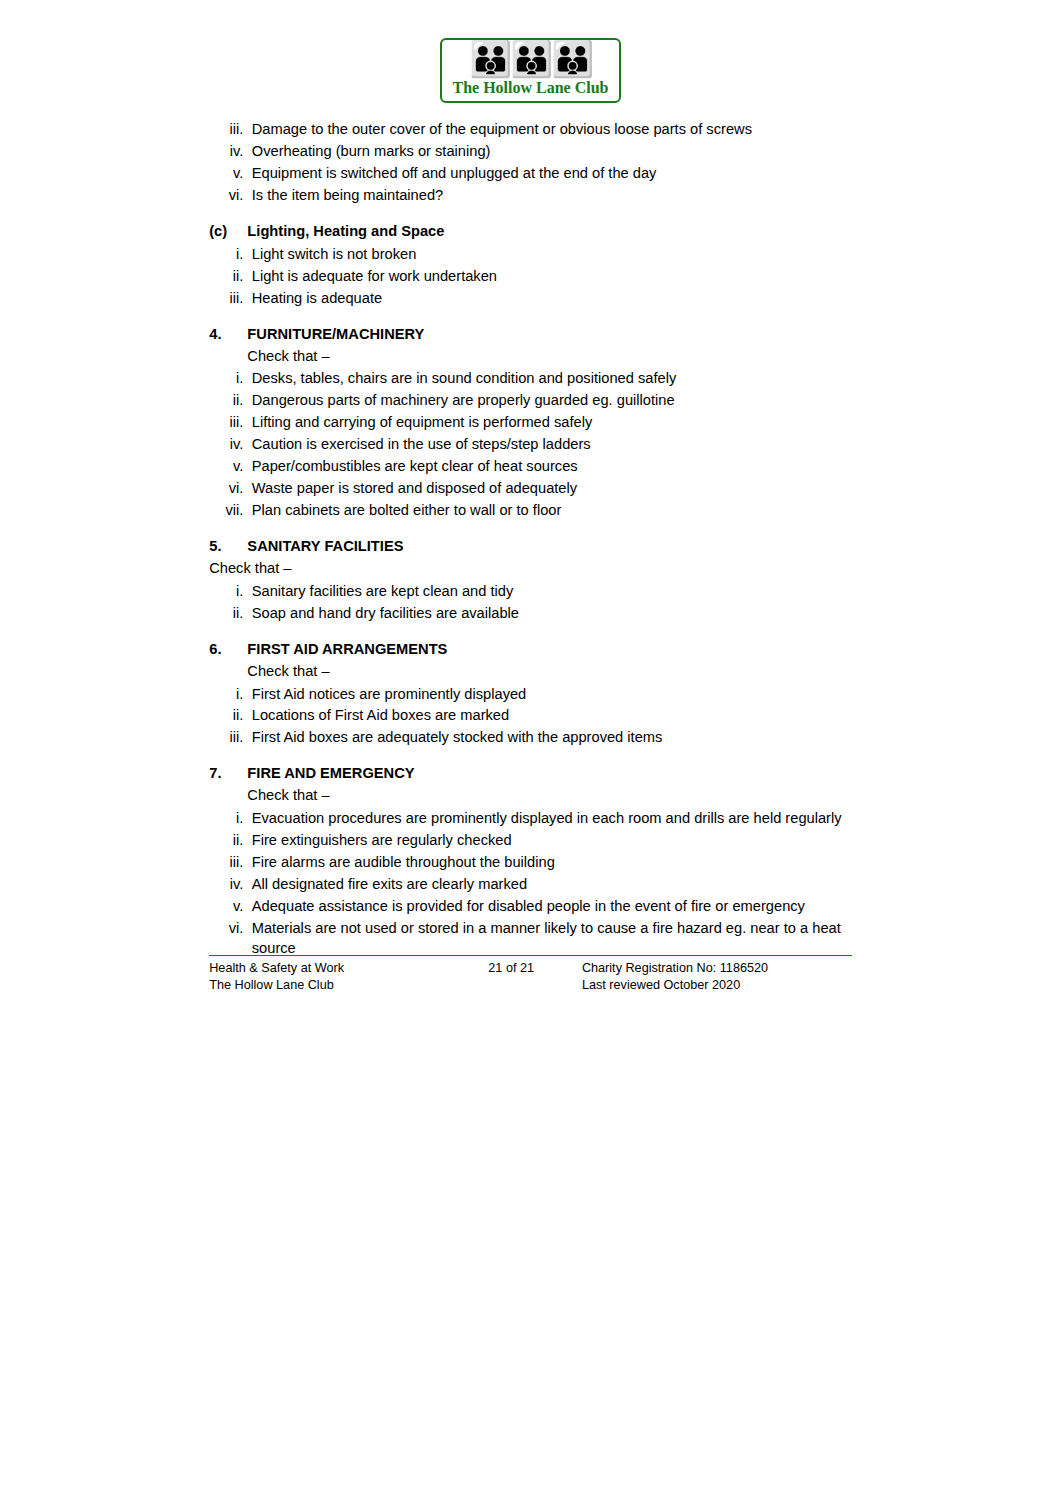👪👪👪
The Hollow Lane Club
Damage to the outer cover of the equipment or obvious loose parts of screws
Overheating (burn marks or staining)
Equipment is switched off and unplugged at the end of the day
Is the item being maintained?
(c)
Lighting, Heating and Space
Light switch is not broken
Light is adequate for work undertaken
Heating is adequate
4.
FURNITURE/MACHINERY
Check that –
Desks, tables, chairs are in sound condition and positioned safely
Dangerous parts of machinery are properly guarded eg. guillotine
Lifting and carrying of equipment is performed safely
Caution is exercised in the use of steps/step ladders
Paper/combustibles are kept clear of heat sources
Waste paper is stored and disposed of adequately
Plan cabinets are bolted either to wall or to floor
5.
SANITARY FACILITIES
Check that –
Sanitary facilities are kept clean and tidy
Soap and hand dry facilities are available
6.
FIRST AID ARRANGEMENTS
Check that –
First Aid notices are prominently displayed
Locations of First Aid boxes are marked
First Aid boxes are adequately stocked with the approved items
7.
FIRE AND EMERGENCY
Check that –
Evacuation procedures are prominently displayed in each room and drills are held regularly
Fire extinguishers are regularly checked
Fire alarms are audible throughout the building
All designated fire exits are clearly marked
Adequate assistance is provided for disabled people in the event of fire or emergency
Materials are not used or stored in a manner likely to cause a fire hazard eg. near to a heat source
| Health & Safety at Work | 21 of 21 | Charity Registration No: 1186520 |
| The Hollow Lane Club | | Last reviewed October 2020 |